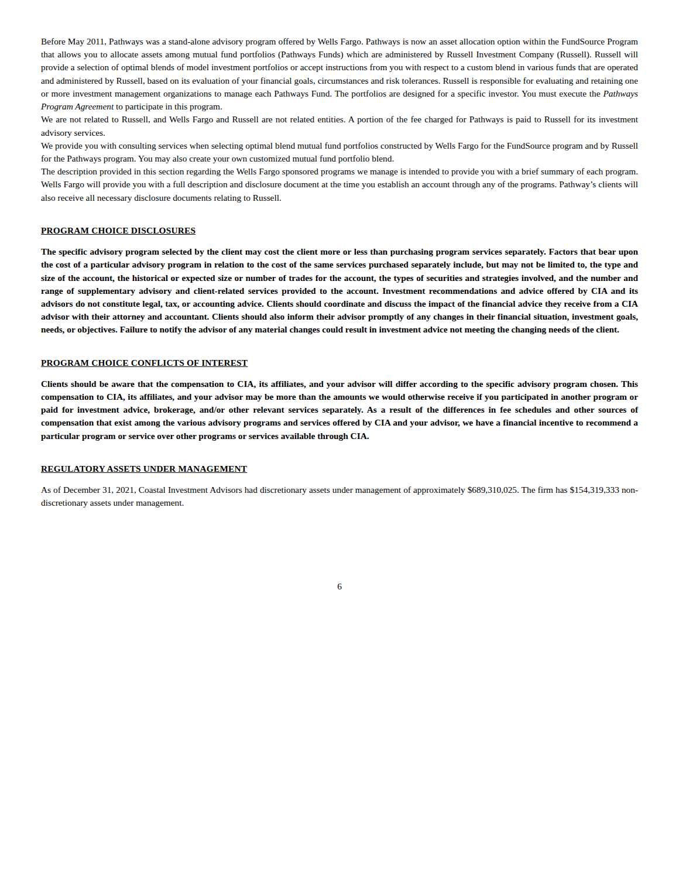Before May 2011, Pathways was a stand-alone advisory program offered by Wells Fargo. Pathways is now an asset allocation option within the FundSource Program that allows you to allocate assets among mutual fund portfolios (Pathways Funds) which are administered by Russell Investment Company (Russell). Russell will provide a selection of optimal blends of model investment portfolios or accept instructions from you with respect to a custom blend in various funds that are operated and administered by Russell, based on its evaluation of your financial goals, circumstances and risk tolerances. Russell is responsible for evaluating and retaining one or more investment management organizations to manage each Pathways Fund. The portfolios are designed for a specific investor. You must execute the Pathways Program Agreement to participate in this program.
We are not related to Russell, and Wells Fargo and Russell are not related entities. A portion of the fee charged for Pathways is paid to Russell for its investment advisory services.
We provide you with consulting services when selecting optimal blend mutual fund portfolios constructed by Wells Fargo for the FundSource program and by Russell for the Pathways program. You may also create your own customized mutual fund portfolio blend.
The description provided in this section regarding the Wells Fargo sponsored programs we manage is intended to provide you with a brief summary of each program. Wells Fargo will provide you with a full description and disclosure document at the time you establish an account through any of the programs. Pathway’s clients will also receive all necessary disclosure documents relating to Russell.
PROGRAM CHOICE DISCLOSURES
The specific advisory program selected by the client may cost the client more or less than purchasing program services separately. Factors that bear upon the cost of a particular advisory program in relation to the cost of the same services purchased separately include, but may not be limited to, the type and size of the account, the historical or expected size or number of trades for the account, the types of securities and strategies involved, and the number and range of supplementary advisory and client-related services provided to the account. Investment recommendations and advice offered by CIA and its advisors do not constitute legal, tax, or accounting advice. Clients should coordinate and discuss the impact of the financial advice they receive from a CIA advisor with their attorney and accountant. Clients should also inform their advisor promptly of any changes in their financial situation, investment goals, needs, or objectives. Failure to notify the advisor of any material changes could result in investment advice not meeting the changing needs of the client.
PROGRAM CHOICE CONFLICTS OF INTEREST
Clients should be aware that the compensation to CIA, its affiliates, and your advisor will differ according to the specific advisory program chosen. This compensation to CIA, its affiliates, and your advisor may be more than the amounts we would otherwise receive if you participated in another program or paid for investment advice, brokerage, and/or other relevant services separately. As a result of the differences in fee schedules and other sources of compensation that exist among the various advisory programs and services offered by CIA and your advisor, we have a financial incentive to recommend a particular program or service over other programs or services available through CIA.
REGULATORY ASSETS UNDER MANAGEMENT
As of December 31, 2021, Coastal Investment Advisors had discretionary assets under management of approximately $689,310,025. The firm has $154,319,333 non-discretionary assets under management.
6